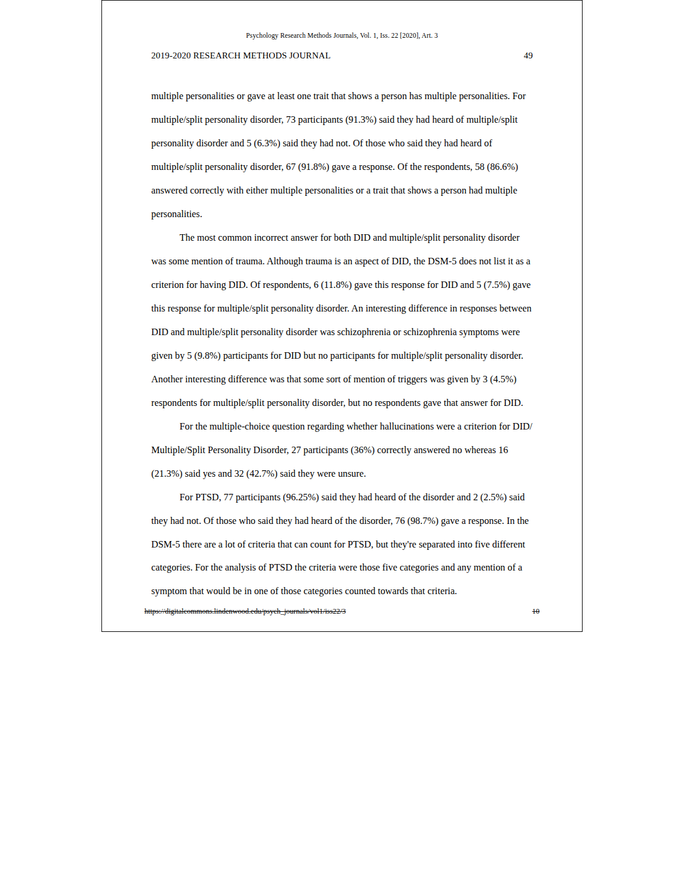Psychology Research Methods Journals, Vol. 1, Iss. 22 [2020], Art. 3
2019-2020 RESEARCH METHODS JOURNAL 49
multiple personalities or gave at least one trait that shows a person has multiple personalities. For multiple/split personality disorder, 73 participants (91.3%) said they had heard of multiple/split personality disorder and 5 (6.3%) said they had not. Of those who said they had heard of multiple/split personality disorder, 67 (91.8%) gave a response. Of the respondents, 58 (86.6%) answered correctly with either multiple personalities or a trait that shows a person had multiple personalities.
The most common incorrect answer for both DID and multiple/split personality disorder was some mention of trauma. Although trauma is an aspect of DID, the DSM-5 does not list it as a criterion for having DID. Of respondents, 6 (11.8%) gave this response for DID and 5 (7.5%) gave this response for multiple/split personality disorder. An interesting difference in responses between DID and multiple/split personality disorder was schizophrenia or schizophrenia symptoms were given by 5 (9.8%) participants for DID but no participants for multiple/split personality disorder. Another interesting difference was that some sort of mention of triggers was given by 3 (4.5%) respondents for multiple/split personality disorder, but no respondents gave that answer for DID.
For the multiple-choice question regarding whether hallucinations were a criterion for DID/ Multiple/Split Personality Disorder, 27 participants (36%) correctly answered no whereas 16 (21.3%) said yes and 32 (42.7%) said they were unsure.
For PTSD, 77 participants (96.25%) said they had heard of the disorder and 2 (2.5%) said they had not. Of those who said they had heard of the disorder, 76 (98.7%) gave a response. In the DSM-5 there are a lot of criteria that can count for PTSD, but they're separated into five different categories. For the analysis of PTSD the criteria were those five categories and any mention of a symptom that would be in one of those categories counted towards that criteria.
https://digitalcommons.lindenwood.edu/psych_journals/vol1/iss22/3 10